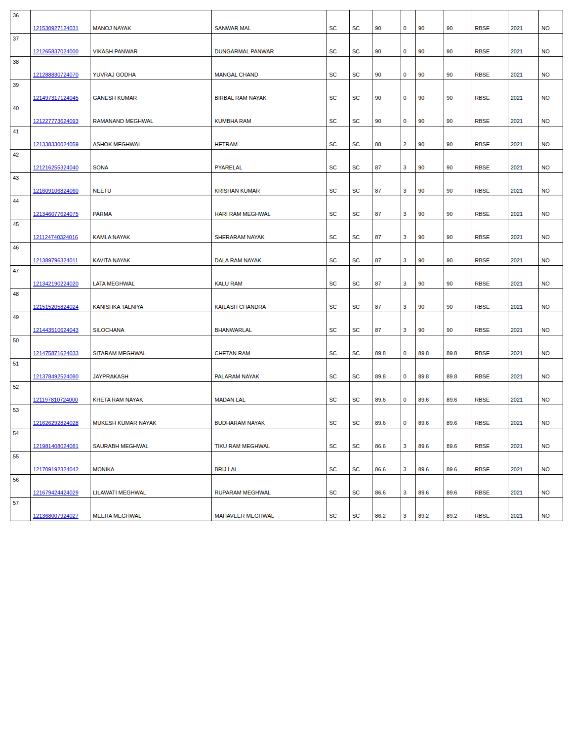| 36 | 121530927124031 | MANOJ NAYAK | SANWAR MAL | SC | SC | 90 | 0 | 90 | 90 | RBSE | 2021 | NO |
| 37 | 121265837024000 | VIKASH PANWAR | DUNGARMAL PANWAR | SC | SC | 90 | 0 | 90 | 90 | RBSE | 2021 | NO |
| 38 | 121288830724070 | YUVRAJ GODHA | MANGAL CHAND | SC | SC | 90 | 0 | 90 | 90 | RBSE | 2021 | NO |
| 39 | 121497317124045 | GANESH KUMAR | BIRBAL RAM NAYAK | SC | SC | 90 | 0 | 90 | 90 | RBSE | 2021 | NO |
| 40 | 121227773624093 | RAMANAND MEGHWAL | KUMBHA RAM | SC | SC | 90 | 0 | 90 | 90 | RBSE | 2021 | NO |
| 41 | 121338330024059 | ASHOK MEGHWAL | HETRAM | SC | SC | 88 | 2 | 90 | 90 | RBSE | 2021 | NO |
| 42 | 121216255324040 | SONA | PYARELAL | SC | SC | 87 | 3 | 90 | 90 | RBSE | 2021 | NO |
| 43 | 121609106824060 | NEETU | KRISHAN KUMAR | SC | SC | 87 | 3 | 90 | 90 | RBSE | 2021 | NO |
| 44 | 121346077624075 | PARMA | HARI RAM MEGHWAL | SC | SC | 87 | 3 | 90 | 90 | RBSE | 2021 | NO |
| 45 | 121124740324016 | KAMLA NAYAK | SHERARAM NAYAK | SC | SC | 87 | 3 | 90 | 90 | RBSE | 2021 | NO |
| 46 | 121389796324011 | KAVITA NAYAK | DALA RAM NAYAK | SC | SC | 87 | 3 | 90 | 90 | RBSE | 2021 | NO |
| 47 | 121342190224020 | LATA MEGHWAL | KALU RAM | SC | SC | 87 | 3 | 90 | 90 | RBSE | 2021 | NO |
| 48 | 121515205824024 | KANISHKA TALNIYA | KAILASH CHANDRA | SC | SC | 87 | 3 | 90 | 90 | RBSE | 2021 | NO |
| 49 | 121443510624043 | SILOCHANA | BHANWARLAL | SC | SC | 87 | 3 | 90 | 90 | RBSE | 2021 | NO |
| 50 | 121475871624033 | SITARAM MEGHWAL | CHETAN RAM | SC | SC | 89.8 | 0 | 89.8 | 89.8 | RBSE | 2021 | NO |
| 51 | 121378492524080 | JAYPRAKASH | PALARAM NAYAK | SC | SC | 89.8 | 0 | 89.8 | 89.8 | RBSE | 2021 | NO |
| 52 | 121197810724000 | KHETA RAM NAYAK | MADAN LAL | SC | SC | 89.6 | 0 | 89.6 | 89.6 | RBSE | 2021 | NO |
| 53 | 121626292824028 | MUKESH KUMAR NAYAK | BUDHARAM NAYAK | SC | SC | 89.6 | 0 | 89.6 | 89.6 | RBSE | 2021 | NO |
| 54 | 121981408024081 | SAURABH MEGHWAL | TIKU RAM MEGHWAL | SC | SC | 86.6 | 3 | 89.6 | 89.6 | RBSE | 2021 | NO |
| 55 | 121709192324042 | MONIKA | BRIJ LAL | SC | SC | 86.6 | 3 | 89.6 | 89.6 | RBSE | 2021 | NO |
| 56 | 121679424424029 | LILAWATI MEGHWAL | RUPARAM MEGHWAL | SC | SC | 86.6 | 3 | 89.6 | 89.6 | RBSE | 2021 | NO |
| 57 | 121368007924027 | MEERA MEGHWAL | MAHAVEER MEGHWAL | SC | SC | 86.2 | 3 | 89.2 | 89.2 | RBSE | 2021 | NO |